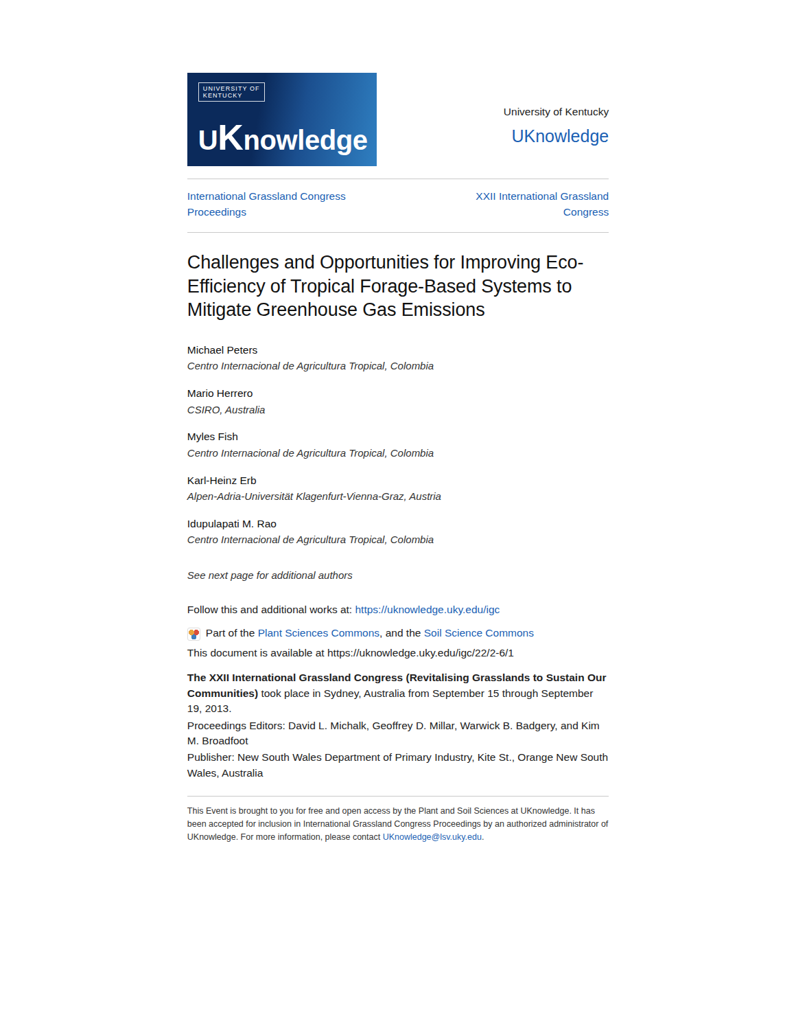University of
Kentucky
UKnowledge
University of Kentucky
UKnowledge
International Grassland Congress Proceedings
XXII International Grassland Congress
Challenges and Opportunities for Improving Eco-Efficiency of Tropical Forage-Based Systems to Mitigate Greenhouse Gas Emissions
Michael Peters
Centro Internacional de Agricultura Tropical, Colombia
Mario Herrero
CSIRO, Australia
Myles Fish
Centro Internacional de Agricultura Tropical, Colombia
Karl-Heinz Erb
Alpen-Adria-Universität Klagenfurt-Vienna-Graz, Austria
Idupulapati M. Rao
Centro Internacional de Agricultura Tropical, Colombia
See next page for additional authors
Follow this and additional works at: https://uknowledge.uky.edu/igc
Part of the Plant Sciences Commons, and the Soil Science Commons
This document is available at https://uknowledge.uky.edu/igc/22/2-6/1
The XXII International Grassland Congress (Revitalising Grasslands to Sustain Our Communities) took place in Sydney, Australia from September 15 through September 19, 2013.
Proceedings Editors: David L. Michalk, Geoffrey D. Millar, Warwick B. Badgery, and Kim M. Broadfoot
Publisher: New South Wales Department of Primary Industry, Kite St., Orange New South Wales, Australia
This Event is brought to you for free and open access by the Plant and Soil Sciences at UKnowledge. It has been accepted for inclusion in International Grassland Congress Proceedings by an authorized administrator of UKnowledge. For more information, please contact UKnowledge@lsv.uky.edu.